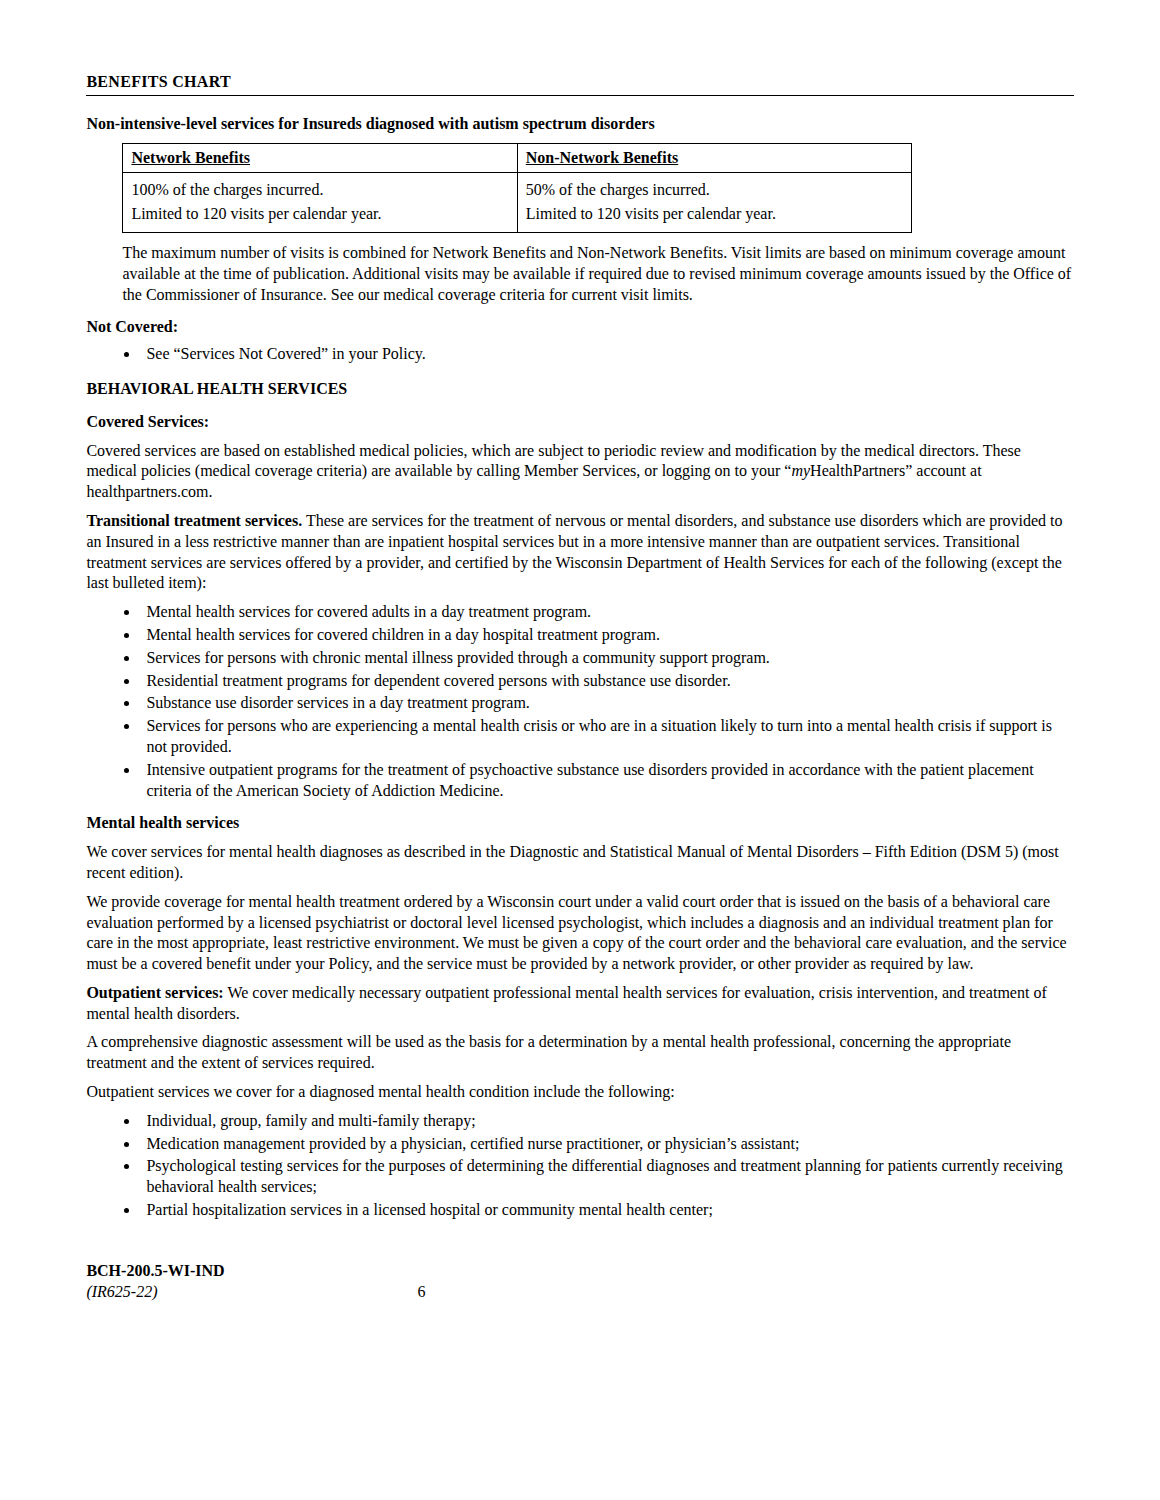BENEFITS CHART
Non-intensive-level services for Insureds diagnosed with autism spectrum disorders
| Network Benefits | Non-Network Benefits |
| --- | --- |
| 100% of the charges incurred. Limited to 120 visits per calendar year. | 50% of the charges incurred. Limited to 120 visits per calendar year. |
The maximum number of visits is combined for Network Benefits and Non-Network Benefits. Visit limits are based on minimum coverage amount available at the time of publication. Additional visits may be available if required due to revised minimum coverage amounts issued by the Office of the Commissioner of Insurance. See our medical coverage criteria for current visit limits.
Not Covered:
See “Services Not Covered” in your Policy.
BEHAVIORAL HEALTH SERVICES
Covered Services:
Covered services are based on established medical policies, which are subject to periodic review and modification by the medical directors. These medical policies (medical coverage criteria) are available by calling Member Services, or logging on to your “my HealthPartners” account at healthpartners.com.
Transitional treatment services. These are services for the treatment of nervous or mental disorders, and substance use disorders which are provided to an Insured in a less restrictive manner than are inpatient hospital services but in a more intensive manner than are outpatient services. Transitional treatment services are services offered by a provider, and certified by the Wisconsin Department of Health Services for each of the following (except the last bulleted item):
Mental health services for covered adults in a day treatment program.
Mental health services for covered children in a day hospital treatment program.
Services for persons with chronic mental illness provided through a community support program.
Residential treatment programs for dependent covered persons with substance use disorder.
Substance use disorder services in a day treatment program.
Services for persons who are experiencing a mental health crisis or who are in a situation likely to turn into a mental health crisis if support is not provided.
Intensive outpatient programs for the treatment of psychoactive substance use disorders provided in accordance with the patient placement criteria of the American Society of Addiction Medicine.
Mental health services
We cover services for mental health diagnoses as described in the Diagnostic and Statistical Manual of Mental Disorders – Fifth Edition (DSM 5) (most recent edition).
We provide coverage for mental health treatment ordered by a Wisconsin court under a valid court order that is issued on the basis of a behavioral care evaluation performed by a licensed psychiatrist or doctoral level licensed psychologist, which includes a diagnosis and an individual treatment plan for care in the most appropriate, least restrictive environment. We must be given a copy of the court order and the behavioral care evaluation, and the service must be a covered benefit under your Policy, and the service must be provided by a network provider, or other provider as required by law.
Outpatient services: We cover medically necessary outpatient professional mental health services for evaluation, crisis intervention, and treatment of mental health disorders.
A comprehensive diagnostic assessment will be used as the basis for a determination by a mental health professional, concerning the appropriate treatment and the extent of services required.
Outpatient services we cover for a diagnosed mental health condition include the following:
Individual, group, family and multi-family therapy;
Medication management provided by a physician, certified nurse practitioner, or physician’s assistant;
Psychological testing services for the purposes of determining the differential diagnoses and treatment planning for patients currently receiving behavioral health services;
Partial hospitalization services in a licensed hospital or community mental health center;
BCH-200.5-WI-IND
(IR625-22) 6